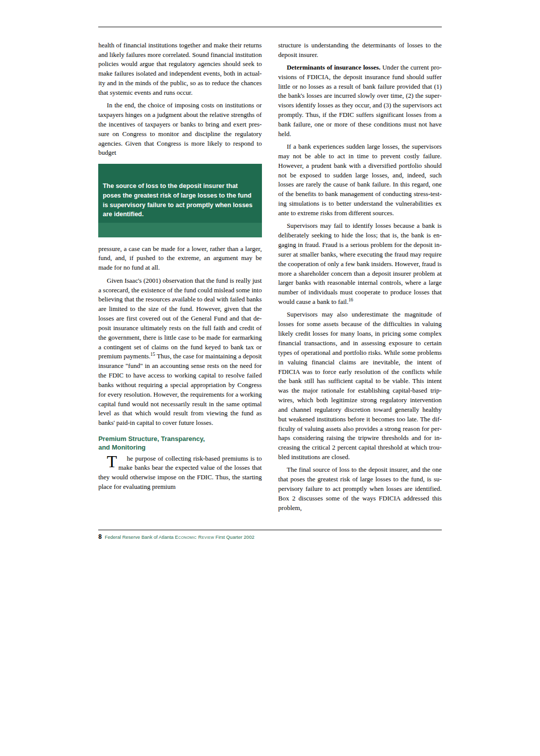health of financial institutions together and make their returns and likely failures more correlated. Sound financial institution policies would argue that regulatory agencies should seek to make failures isolated and independent events, both in actuality and in the minds of the public, so as to reduce the chances that systemic events and runs occur.
In the end, the choice of imposing costs on institutions or taxpayers hinges on a judgment about the relative strengths of the incentives of taxpayers or banks to bring and exert pressure on Congress to monitor and discipline the regulatory agencies. Given that Congress is more likely to respond to budget
The source of loss to the deposit insurer that poses the greatest risk of large losses to the fund is supervisory failure to act promptly when losses are identified.
pressure, a case can be made for a lower, rather than a larger, fund, and, if pushed to the extreme, an argument may be made for no fund at all.
Given Isaac's (2001) observation that the fund is really just a scorecard, the existence of the fund could mislead some into believing that the resources available to deal with failed banks are limited to the size of the fund. However, given that the losses are first covered out of the General Fund and that deposit insurance ultimately rests on the full faith and credit of the government, there is little case to be made for earmarking a contingent set of claims on the fund keyed to bank tax or premium payments.15 Thus, the case for maintaining a deposit insurance "fund" in an accounting sense rests on the need for the FDIC to have access to working capital to resolve failed banks without requiring a special appropriation by Congress for every resolution. However, the requirements for a working capital fund would not necessarily result in the same optimal level as that which would result from viewing the fund as banks' paid-in capital to cover future losses.
Premium Structure, Transparency,
and Monitoring
The purpose of collecting risk-based premiums is to make banks bear the expected value of the losses that they would otherwise impose on the FDIC. Thus, the starting place for evaluating premium
structure is understanding the determinants of losses to the deposit insurer.
Determinants of insurance losses. Under the current provisions of FDICIA, the deposit insurance fund should suffer little or no losses as a result of bank failure provided that (1) the bank's losses are incurred slowly over time, (2) the supervisors identify losses as they occur, and (3) the supervisors act promptly. Thus, if the FDIC suffers significant losses from a bank failure, one or more of these conditions must not have held.
If a bank experiences sudden large losses, the supervisors may not be able to act in time to prevent costly failure. However, a prudent bank with a diversified portfolio should not be exposed to sudden large losses, and, indeed, such losses are rarely the cause of bank failure. In this regard, one of the benefits to bank management of conducting stress-testing simulations is to better understand the vulnerabilities ex ante to extreme risks from different sources.
Supervisors may fail to identify losses because a bank is deliberately seeking to hide the loss; that is, the bank is engaging in fraud. Fraud is a serious problem for the deposit insurer at smaller banks, where executing the fraud may require the cooperation of only a few bank insiders. However, fraud is more a shareholder concern than a deposit insurer problem at larger banks with reasonable internal controls, where a large number of individuals must cooperate to produce losses that would cause a bank to fail.16
Supervisors may also underestimate the magnitude of losses for some assets because of the difficulties in valuing likely credit losses for many loans, in pricing some complex financial transactions, and in assessing exposure to certain types of operational and portfolio risks. While some problems in valuing financial claims are inevitable, the intent of FDICIA was to force early resolution of the conflicts while the bank still has sufficient capital to be viable. This intent was the major rationale for establishing capital-based tripwires, which both legitimize strong regulatory intervention and channel regulatory discretion toward generally healthy but weakened institutions before it becomes too late. The difficulty of valuing assets also provides a strong reason for perhaps considering raising the tripwire thresholds and for increasing the critical 2 percent capital threshold at which troubled institutions are closed.
The final source of loss to the deposit insurer, and the one that poses the greatest risk of large losses to the fund, is supervisory failure to act promptly when losses are identified. Box 2 discusses some of the ways FDICIA addressed this problem,
8 Federal Reserve Bank of Atlanta Economic Review First Quarter 2002